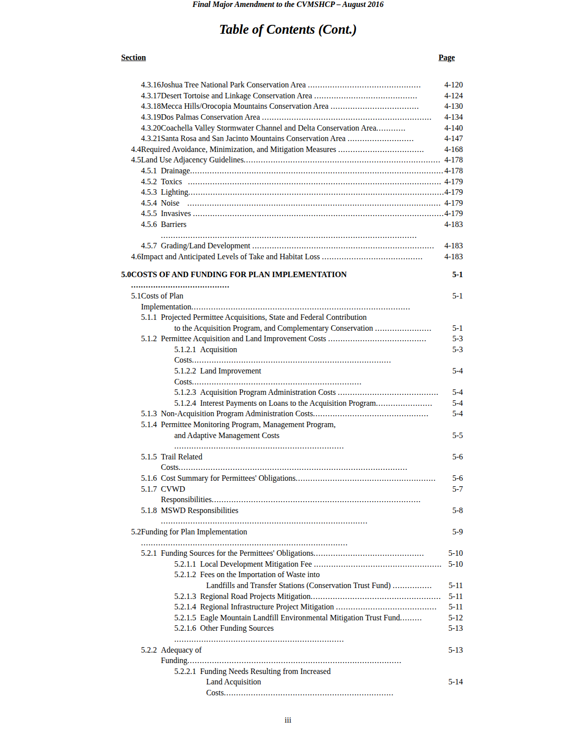Final Major Amendment to the CVMSHCP – August 2016
Table of Contents (Cont.)
Section Page
| | | 4.3.16 | Joshua Tree National Park Conservation Area .............................................. | 4-120 |
| | | 4.3.17 | Desert Tortoise and Linkage Conservation Area .......................................... | 4-124 |
| | | 4.3.18 | Mecca Hills/Orocopia Mountains Conservation Area .................................... | 4-130 |
| | | 4.3.19 | Dos Palmas Conservation Area ..................................................................... | 4-134 |
| | | 4.3.20 | Coachella Valley Stormwater Channel and Delta Conservation Area ............ | 4-140 |
| | | 4.3.21 | Santa Rosa and San Jacinto Mountains Conservation Area ........................... | 4-147 |
| | 4.4 | Required Avoidance, Minimization, and Mitigation Measures ................................... | 4-168 |
| | 4.5 | Land Use Adjacency Guidelines ................................................................................ | 4-178 |
| | | 4.5.1 | Drainage ....................................................................................................... | 4-178 |
| | | 4.5.2 | Toxics ....................................................................................................... | 4-179 |
| | | 4.5.3 | Lighting ........................................................................................................ | 4-179 |
| | | 4.5.4 | Noise ....................................................................................................... | 4-179 |
| | | 4.5.5 | Invasives ...................................................................................................... | 4-179 |
| | | 4.5.6 | Barriers ........................................................................................................ | 4-183 |
| | | 4.5.7 | Grading/Land Development .......................................................................... | 4-183 |
| | 4.6 | Impact and Anticipated Levels of Take and Habitat Loss ......................................... | 4-183 |
| 5.0 | COSTS OF AND FUNDING FOR PLAN IMPLEMENTATION ........................................ | 5-1 |
| | 5.1 | Costs of Plan Implementation ......................................................................................... | 5-1 |
| | | 5.1.1 | Projected Permittee Acquisitions, State and Federal Contribution | |
| | | | to the Acquisition Program, and Complementary Conservation ....................... | 5-1 |
| | | 5.1.2 | Permittee Acquisition and Land Improvement Costs ........................................ | 5-3 |
| | | | 5.1.2.1 Acquisition Costs ................................................................................. | 5-3 |
| | | | 5.1.2.2 Land Improvement Costs ..................................................................... | 5-4 |
| | | | 5.1.2.3 Acquisition Program Administration Costs ......................................... | 5-4 |
| | | | 5.1.2.4 Interest Payments on Loans to the Acquisition Program ....................... | 5-4 |
| | | 5.1.3 | Non-Acquisition Program Administration Costs ............................................... | 5-4 |
| | | 5.1.4 | Permittee Monitoring Program, Management Program, | |
| | | | and Adaptive Management Costs ..................................................................... | 5-5 |
| | | 5.1.5 | Trail Related Costs ............................................................................................. | 5-6 |
| | | 5.1.6 | Cost Summary for Permittees' Obligations ......................................................... | 5-6 |
| | | 5.1.7 | CVWD Responsibilities ..................................................................................... | 5-7 |
| | | 5.1.8 | MSWD Responsibilities .................................................................................... | 5-8 |
| | 5.2 | Funding for Plan Implementation .................................................................................... | 5-9 |
| | | 5.2.1 | Funding Sources for the Permittees' Obligations ............................................. | 5-10 |
| | | | 5.2.1.1 Local Development Mitigation Fee .................................................... | 5-10 |
| | | | 5.2.1.2 Fees on the Importation of Waste into | |
| | | | Landfills and Transfer Stations (Conservation Trust Fund) ................ | 5-11 |
| | | | 5.2.1.3 Regional Road Projects Mitigation ..................................................... | 5-11 |
| | | | 5.2.1.4 Regional Infrastructure Project Mitigation ......................................... | 5-11 |
| | | | 5.2.1.5 Eagle Mountain Landfill Environmental Mitigation Trust Fund ......... | 5-12 |
| | | | 5.2.1.6 Other Funding Sources ..................................................................... | 5-13 |
| | | 5.2.2 | Adequacy of Funding ....................................................................................... | 5-13 |
| | | | 5.2.2.1 Funding Needs Resulting from Increased | |
| | | | Land Acquisition Costs ..................................................................... | 5-14 |
iii